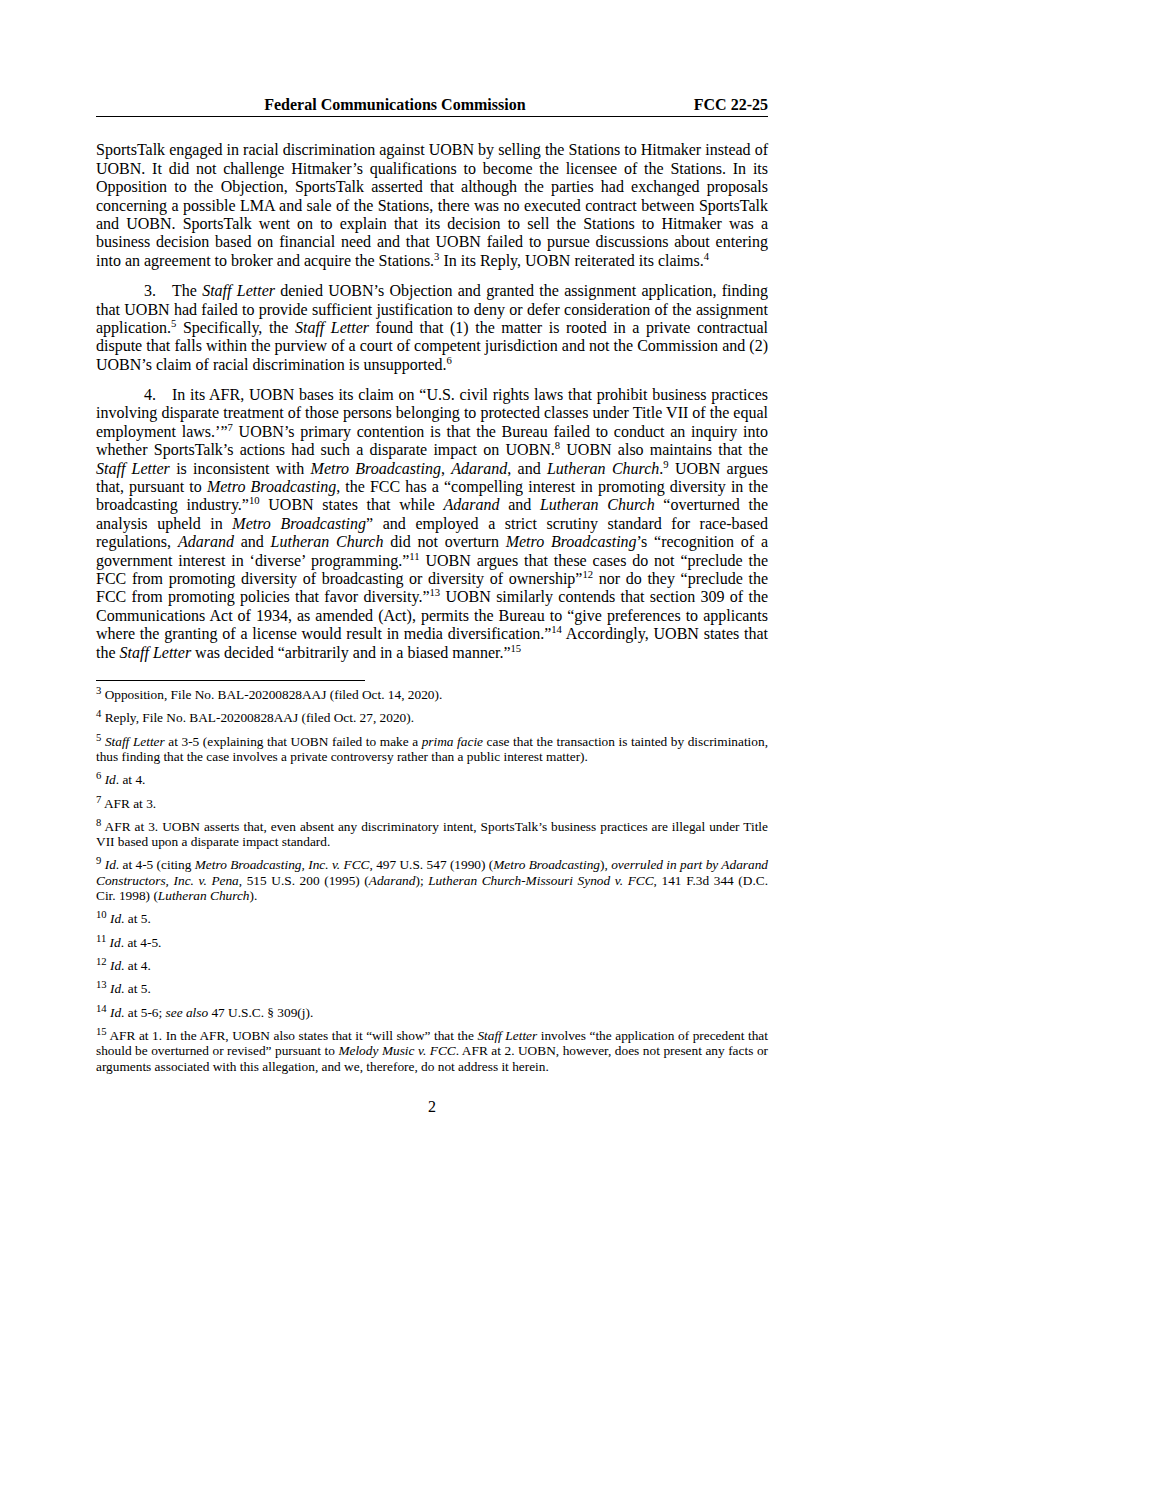Federal Communications Commission
FCC 22-25
SportsTalk engaged in racial discrimination against UOBN by selling the Stations to Hitmaker instead of UOBN. It did not challenge Hitmaker’s qualifications to become the licensee of the Stations. In its Opposition to the Objection, SportsTalk asserted that although the parties had exchanged proposals concerning a possible LMA and sale of the Stations, there was no executed contract between SportsTalk and UOBN. SportsTalk went on to explain that its decision to sell the Stations to Hitmaker was a business decision based on financial need and that UOBN failed to pursue discussions about entering into an agreement to broker and acquire the Stations.3 In its Reply, UOBN reiterated its claims.4
3. The Staff Letter denied UOBN’s Objection and granted the assignment application, finding that UOBN had failed to provide sufficient justification to deny or defer consideration of the assignment application.5 Specifically, the Staff Letter found that (1) the matter is rooted in a private contractual dispute that falls within the purview of a court of competent jurisdiction and not the Commission and (2) UOBN’s claim of racial discrimination is unsupported.6
4. In its AFR, UOBN bases its claim on “U.S. civil rights laws that prohibit business practices involving disparate treatment of those persons belonging to protected classes under Title VII of the equal employment laws.’”7 UOBN’s primary contention is that the Bureau failed to conduct an inquiry into whether SportsTalk’s actions had such a disparate impact on UOBN.8 UOBN also maintains that the Staff Letter is inconsistent with Metro Broadcasting, Adarand, and Lutheran Church.9 UOBN argues that, pursuant to Metro Broadcasting, the FCC has a “compelling interest in promoting diversity in the broadcasting industry.”10 UOBN states that while Adarand and Lutheran Church “overturned the analysis upheld in Metro Broadcasting” and employed a strict scrutiny standard for race-based regulations, Adarand and Lutheran Church did not overturn Metro Broadcasting’s “recognition of a government interest in ‘diverse’ programming.”11 UOBN argues that these cases do not “preclude the FCC from promoting diversity of broadcasting or diversity of ownership”12 nor do they “preclude the FCC from promoting policies that favor diversity.”13 UOBN similarly contends that section 309 of the Communications Act of 1934, as amended (Act), permits the Bureau to “give preferences to applicants where the granting of a license would result in media diversification.”14 Accordingly, UOBN states that the Staff Letter was decided “arbitrarily and in a biased manner.”15
3 Opposition, File No. BAL-20200828AAJ (filed Oct. 14, 2020).
4 Reply, File No. BAL-20200828AAJ (filed Oct. 27, 2020).
5 Staff Letter at 3-5 (explaining that UOBN failed to make a prima facie case that the transaction is tainted by discrimination, thus finding that the case involves a private controversy rather than a public interest matter).
6 Id. at 4.
7 AFR at 3.
8 AFR at 3. UOBN asserts that, even absent any discriminatory intent, SportsTalk’s business practices are illegal under Title VII based upon a disparate impact standard.
9 Id. at 4-5 (citing Metro Broadcasting, Inc. v. FCC, 497 U.S. 547 (1990) (Metro Broadcasting), overruled in part by Adarand Constructors, Inc. v. Pena, 515 U.S. 200 (1995) (Adarand); Lutheran Church-Missouri Synod v. FCC, 141 F.3d 344 (D.C. Cir. 1998) (Lutheran Church).
10 Id. at 5.
11 Id. at 4-5.
12 Id. at 4.
13 Id. at 5.
14 Id. at 5-6; see also 47 U.S.C. § 309(j).
15 AFR at 1. In the AFR, UOBN also states that it “will show” that the Staff Letter involves “the application of precedent that should be overturned or revised” pursuant to Melody Music v. FCC. AFR at 2. UOBN, however, does not present any facts or arguments associated with this allegation, and we, therefore, do not address it herein.
2